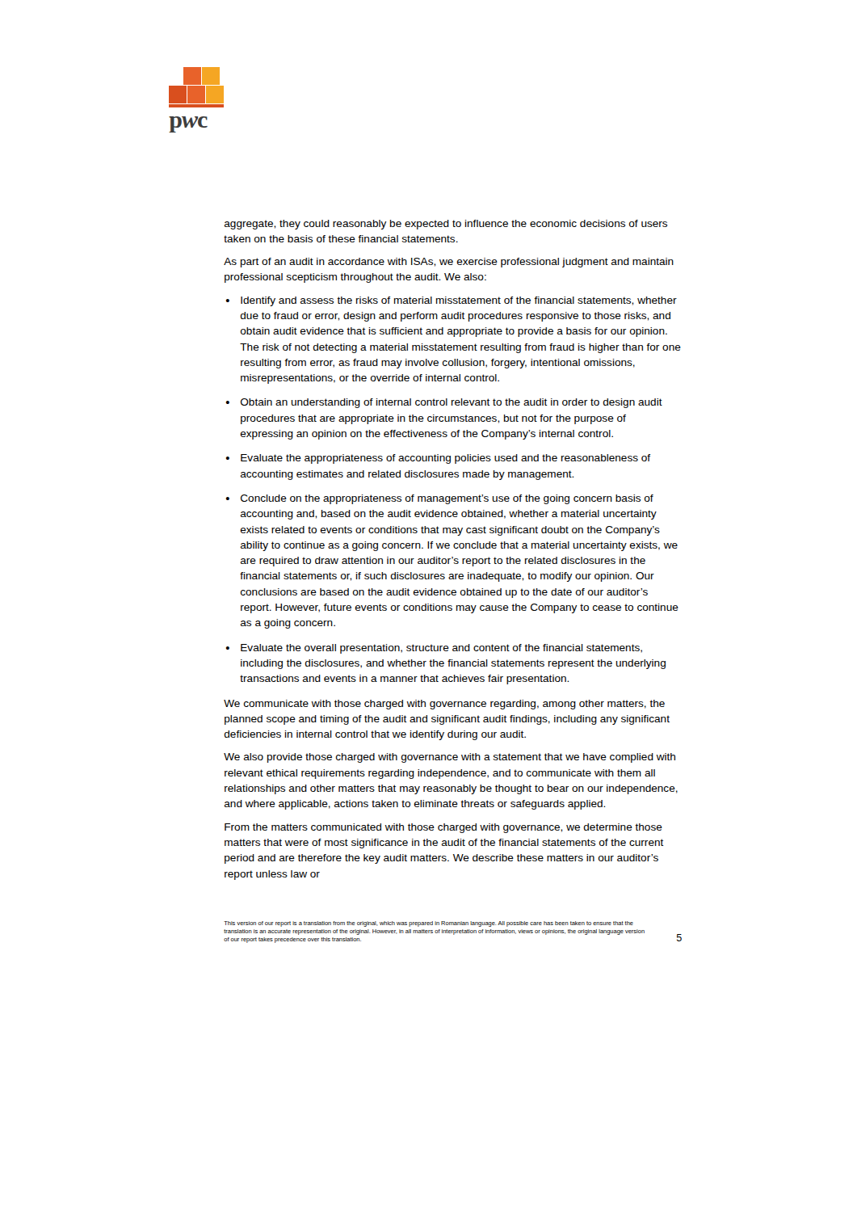pwc
aggregate, they could reasonably be expected to influence the economic decisions of users taken on the basis of these financial statements.
As part of an audit in accordance with ISAs, we exercise professional judgment and maintain professional scepticism throughout the audit. We also:
Identify and assess the risks of material misstatement of the financial statements, whether due to fraud or error, design and perform audit procedures responsive to those risks, and obtain audit evidence that is sufficient and appropriate to provide a basis for our opinion. The risk of not detecting a material misstatement resulting from fraud is higher than for one resulting from error, as fraud may involve collusion, forgery, intentional omissions, misrepresentations, or the override of internal control.
Obtain an understanding of internal control relevant to the audit in order to design audit procedures that are appropriate in the circumstances, but not for the purpose of expressing an opinion on the effectiveness of the Company’s internal control.
Evaluate the appropriateness of accounting policies used and the reasonableness of accounting estimates and related disclosures made by management.
Conclude on the appropriateness of management’s use of the going concern basis of accounting and, based on the audit evidence obtained, whether a material uncertainty exists related to events or conditions that may cast significant doubt on the Company’s ability to continue as a going concern. If we conclude that a material uncertainty exists, we are required to draw attention in our auditor’s report to the related disclosures in the financial statements or, if such disclosures are inadequate, to modify our opinion. Our conclusions are based on the audit evidence obtained up to the date of our auditor’s report. However, future events or conditions may cause the Company to cease to continue as a going concern.
Evaluate the overall presentation, structure and content of the financial statements, including the disclosures, and whether the financial statements represent the underlying transactions and events in a manner that achieves fair presentation.
We communicate with those charged with governance regarding, among other matters, the planned scope and timing of the audit and significant audit findings, including any significant deficiencies in internal control that we identify during our audit.
We also provide those charged with governance with a statement that we have complied with relevant ethical requirements regarding independence, and to communicate with them all relationships and other matters that may reasonably be thought to bear on our independence, and where applicable, actions taken to eliminate threats or safeguards applied.
From the matters communicated with those charged with governance, we determine those matters that were of most significance in the audit of the financial statements of the current period and are therefore the key audit matters. We describe these matters in our auditor’s report unless law or
This version of our report is a translation from the original, which was prepared in Romanian language. All possible care has been taken to ensure that the translation is an accurate representation of the original. However, in all matters of interpretation of information, views or opinions, the original language version of our report takes precedence over this translation.
5